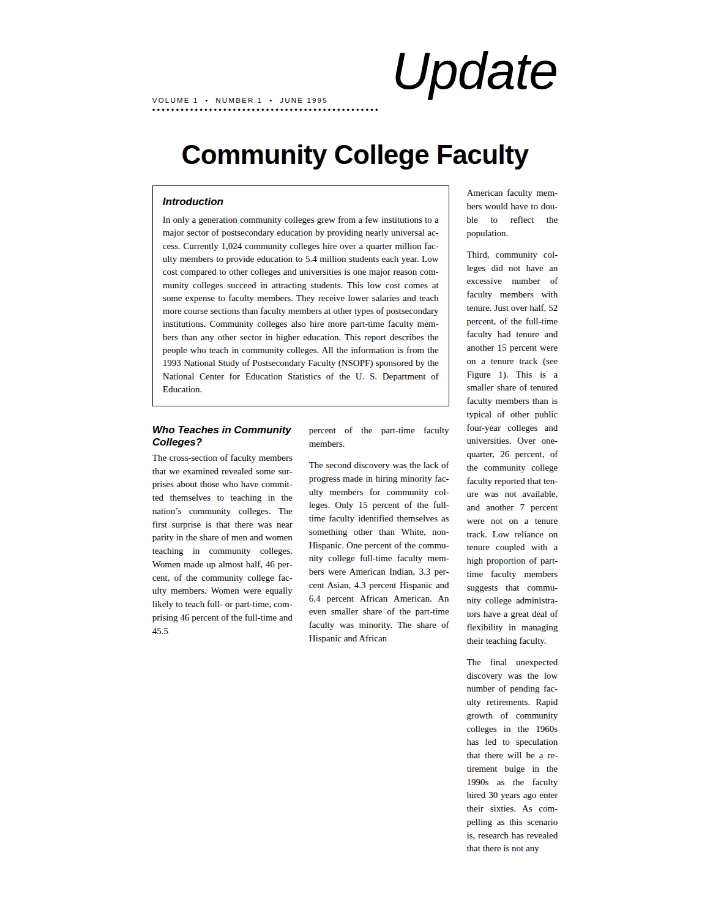Update
Volume 1 • Number 1 • June 1995
••••••••••••••••••••••••••••••••••••••••••••••••
Community College Faculty
Introduction
In only a generation community colleges grew from a few institutions to a major sector of postsecondary education by providing nearly universal access. Currently 1,024 community colleges hire over a quarter million faculty members to provide education to 5.4 million students each year. Low cost compared to other colleges and universities is one major reason community colleges succeed in attracting students. This low cost comes at some expense to faculty members. They receive lower salaries and teach more course sections than faculty members at other types of postsecondary institutions. Community colleges also hire more part-time faculty members than any other sector in higher education. This report describes the people who teach in community colleges. All the information is from the 1993 National Study of Postsecondary Faculty (NSOPF) sponsored by the National Center for Education Statistics of the U. S. Department of Education.
Who Teaches in Community Colleges?
The cross-section of faculty members that we examined revealed some surprises about those who have committed themselves to teaching in the nation’s community colleges. The first surprise is that there was near parity in the share of men and women teaching in community colleges. Women made up almost half, 46 percent, of the community college faculty members. Women were equally likely to teach full- or part-time, comprising 46 percent of the full-time and 45.5
percent of the part-time faculty members.
The second discovery was the lack of progress made in hiring minority faculty members for community colleges. Only 15 percent of the full-time faculty identified themselves as something other than White, non-Hispanic. One percent of the community college full-time faculty members were American Indian, 3.3 percent Asian, 4.3 percent Hispanic and 6.4 percent African American. An even smaller share of the part-time faculty was minority. The share of Hispanic and African
American faculty members would have to double to reflect the population.
Third, community colleges did not have an excessive number of faculty members with tenure. Just over half, 52 percent, of the full-time faculty had tenure and another 15 percent were on a tenure track (see Figure 1). This is a smaller share of tenured faculty members than is typical of other public four-year colleges and universities. Over one-quarter, 26 percent, of the community college faculty reported that tenure was not available, and another 7 percent were not on a tenure track. Low reliance on tenure coupled with a high proportion of part-time faculty members suggests that community college administrators have a great deal of flexibility in managing their teaching faculty.
The final unexpected discovery was the low number of pending faculty retirements. Rapid growth of community colleges in the 1960s has led to speculation that there will be a retirement bulge in the 1990s as the faculty hired 30 years ago enter their sixties. As compelling as this scenario is, research has revealed that there is not any